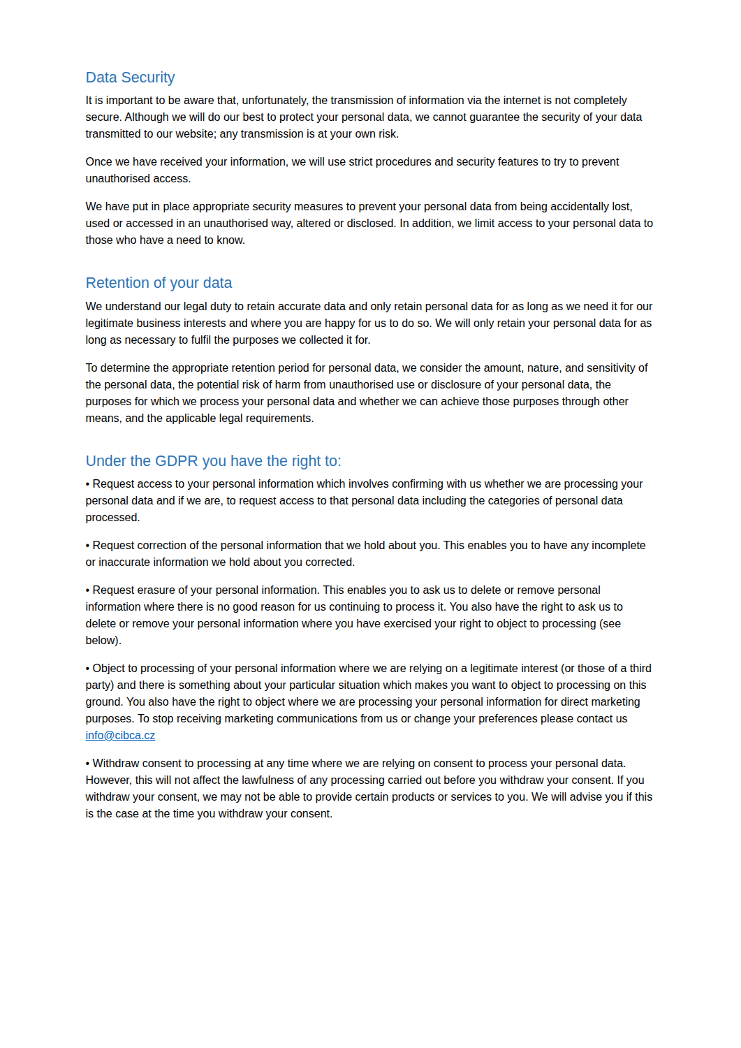Data Security
It is important to be aware that, unfortunately, the transmission of information via the internet is not completely secure. Although we will do our best to protect your personal data, we cannot guarantee the security of your data transmitted to our website; any transmission is at your own risk.
Once we have received your information, we will use strict procedures and security features to try to prevent unauthorised access.
We have put in place appropriate security measures to prevent your personal data from being accidentally lost, used or accessed in an unauthorised way, altered or disclosed. In addition, we limit access to your personal data to those who have a need to know.
Retention of your data
We understand our legal duty to retain accurate data and only retain personal data for as long as we need it for our legitimate business interests and where you are happy for us to do so. We will only retain your personal data for as long as necessary to fulfil the purposes we collected it for.
To determine the appropriate retention period for personal data, we consider the amount, nature, and sensitivity of the personal data, the potential risk of harm from unauthorised use or disclosure of your personal data, the purposes for which we process your personal data and whether we can achieve those purposes through other means, and the applicable legal requirements.
Under the GDPR you have the right to:
• Request access to your personal information which involves confirming with us whether we are processing your personal data and if we are, to request access to that personal data including the categories of personal data processed.
• Request correction of the personal information that we hold about you. This enables you to have any incomplete or inaccurate information we hold about you corrected.
• Request erasure of your personal information. This enables you to ask us to delete or remove personal information where there is no good reason for us continuing to process it. You also have the right to ask us to delete or remove your personal information where you have exercised your right to object to processing (see below).
• Object to processing of your personal information where we are relying on a legitimate interest (or those of a third party) and there is something about your particular situation which makes you want to object to processing on this ground. You also have the right to object where we are processing your personal information for direct marketing purposes. To stop receiving marketing communications from us or change your preferences please contact us info@cibca.cz
• Withdraw consent to processing at any time where we are relying on consent to process your personal data. However, this will not affect the lawfulness of any processing carried out before you withdraw your consent. If you withdraw your consent, we may not be able to provide certain products or services to you. We will advise you if this is the case at the time you withdraw your consent.